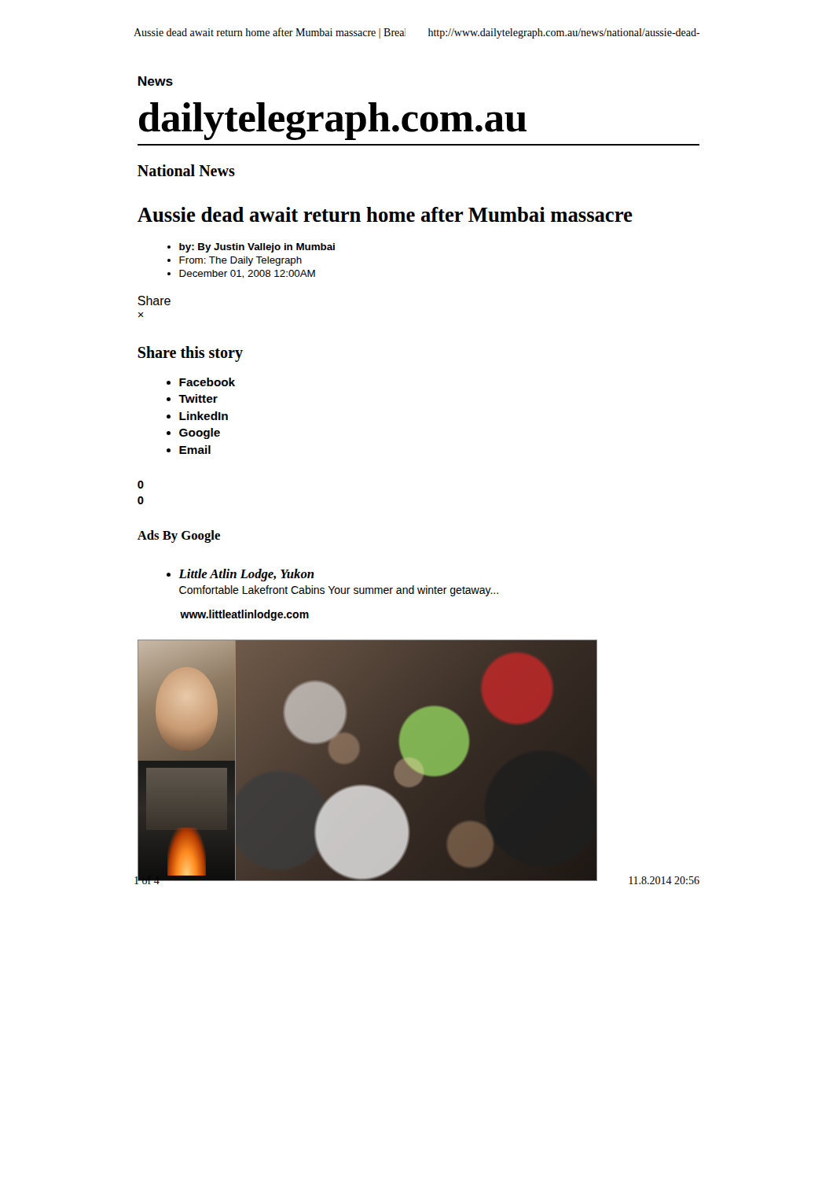Aussie dead await return home after Mumbai massacre | Breaki...
http://www.dailytelegraph.com.au/news/national/aussie-dead-awa...
News
dailytelegraph.com.au
National News
Aussie dead await return home after Mumbai massacre
by: By Justin Vallejo in Mumbai
From: The Daily Telegraph
December 01, 2008 12:00AM
Share
×
Share this story
Facebook
Twitter
LinkedIn
Google
Email
0
0
Ads By Google
Little Atlin Lodge, Yukon Comfortable Lakefront Cabins Your summer and winter getaway... www.littleatlinlodge.com
1 of 4
11.8.2014 20:56